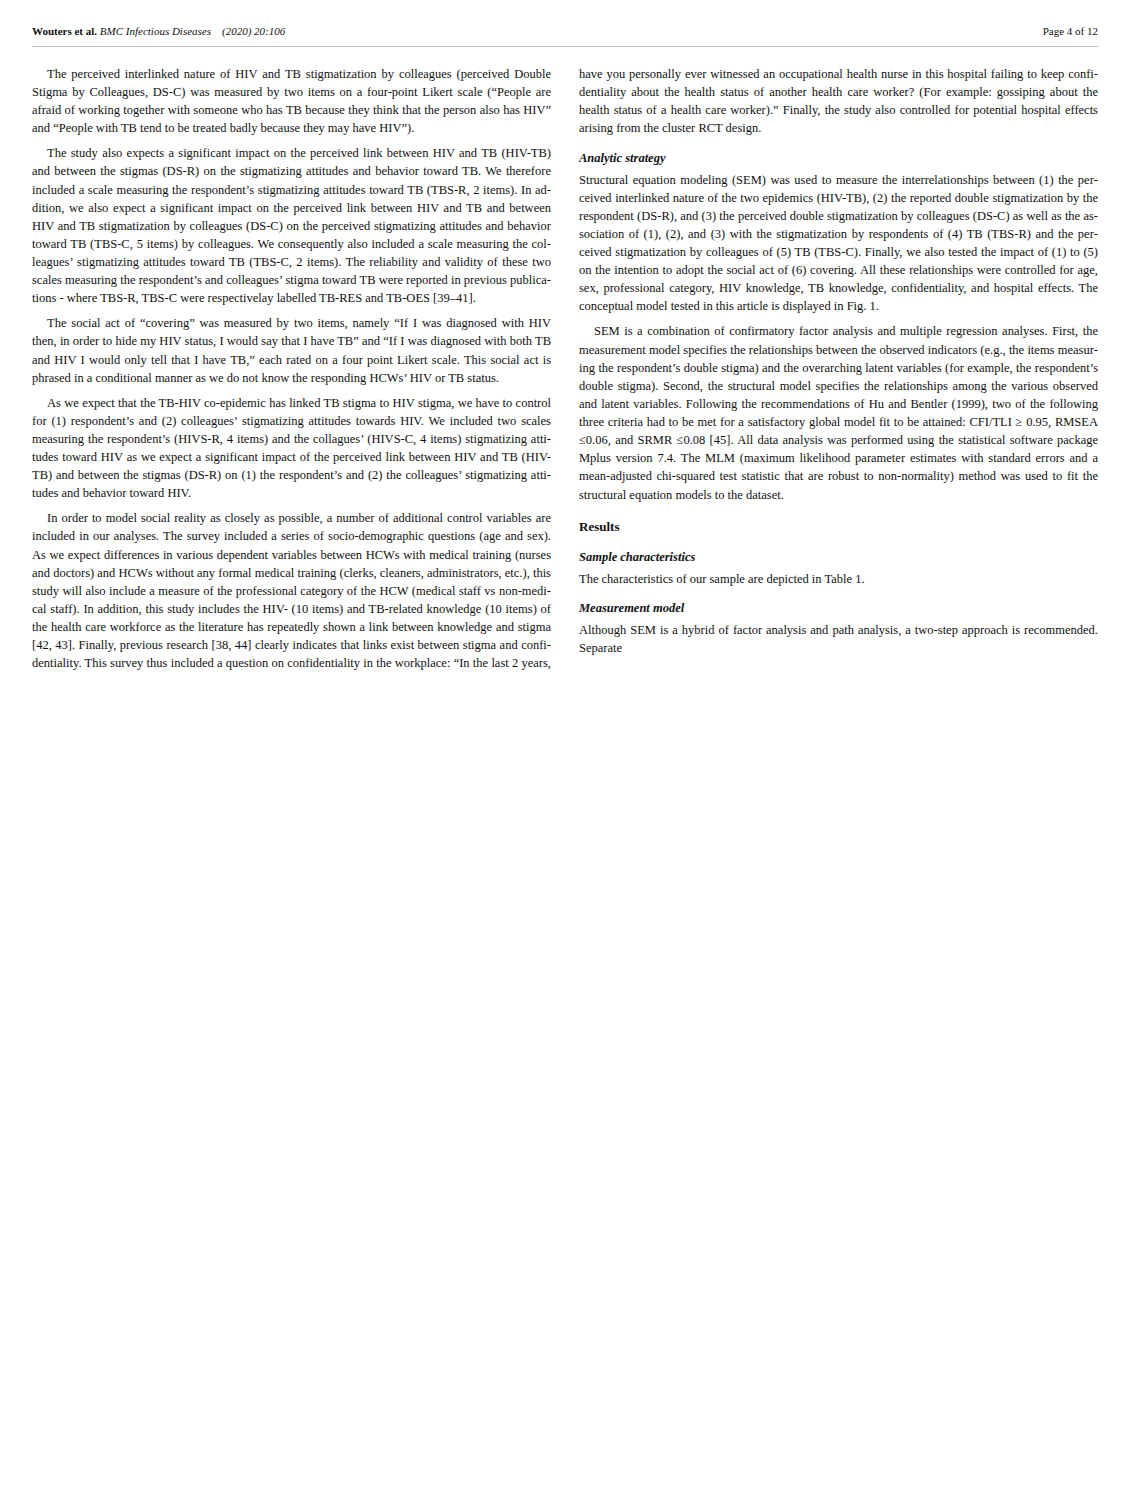Wouters et al. BMC Infectious Diseases (2020) 20:106
Page 4 of 12
The perceived interlinked nature of HIV and TB stigmatization by colleagues (perceived Double Stigma by Colleagues, DS-C) was measured by two items on a four-point Likert scale (“People are afraid of working together with someone who has TB because they think that the person also has HIV” and “People with TB tend to be treated badly because they may have HIV”).
The study also expects a significant impact on the perceived link between HIV and TB (HIV-TB) and between the stigmas (DS-R) on the stigmatizing attitudes and behavior toward TB. We therefore included a scale measuring the respondent’s stigmatizing attitudes toward TB (TBS-R, 2 items). In addition, we also expect a significant impact on the perceived link between HIV and TB and between HIV and TB stigmatization by colleagues (DS-C) on the perceived stigmatizing attitudes and behavior toward TB (TBS-C, 5 items) by colleagues. We consequently also included a scale measuring the colleagues’ stigmatizing attitudes toward TB (TBS-C, 2 items). The reliability and validity of these two scales measuring the respondent’s and colleagues’ stigma toward TB were reported in previous publications - where TBS-R, TBS-C were respectivelay labelled TB-RES and TB-OES [39–41].
The social act of “covering” was measured by two items, namely “If I was diagnosed with HIV then, in order to hide my HIV status, I would say that I have TB” and “If I was diagnosed with both TB and HIV I would only tell that I have TB,” each rated on a four point Likert scale. This social act is phrased in a conditional manner as we do not know the responding HCWs’ HIV or TB status.
As we expect that the TB-HIV co-epidemic has linked TB stigma to HIV stigma, we have to control for (1) respondent’s and (2) colleagues’ stigmatizing attitudes towards HIV. We included two scales measuring the respondent’s (HIVS-R, 4 items) and the collagues’ (HIVS-C, 4 items) stigmatizing attitudes toward HIV as we expect a significant impact of the perceived link between HIV and TB (HIV-TB) and between the stigmas (DS-R) on (1) the respondent’s and (2) the colleagues’ stigmatizing attitudes and behavior toward HIV.
In order to model social reality as closely as possible, a number of additional control variables are included in our analyses. The survey included a series of socio-demographic questions (age and sex). As we expect differences in various dependent variables between HCWs with medical training (nurses and doctors) and HCWs without any formal medical training (clerks, cleaners, administrators, etc.), this study will also include a measure of the professional category of the HCW (medical staff vs non-medical staff). In addition, this study includes the HIV- (10 items) and TB-related knowledge (10 items) of the health care workforce as the literature has repeatedly shown a link between knowledge and stigma [42, 43]. Finally, previous research [38, 44] clearly indicates that links exist between stigma and confidentiality. This survey thus included a question on confidentiality in the workplace: “In the last 2 years, have you personally ever witnessed an occupational health nurse in this hospital failing to keep confidentiality about the health status of another health care worker? (For example: gossiping about the health status of a health care worker).” Finally, the study also controlled for potential hospital effects arising from the cluster RCT design.
Analytic strategy
Structural equation modeling (SEM) was used to measure the interrelationships between (1) the perceived interlinked nature of the two epidemics (HIV-TB), (2) the reported double stigmatization by the respondent (DS-R), and (3) the perceived double stigmatization by colleagues (DS-C) as well as the association of (1), (2), and (3) with the stigmatization by respondents of (4) TB (TBS-R) and the perceived stigmatization by colleagues of (5) TB (TBS-C). Finally, we also tested the impact of (1) to (5) on the intention to adopt the social act of (6) covering. All these relationships were controlled for age, sex, professional category, HIV knowledge, TB knowledge, confidentiality, and hospital effects. The conceptual model tested in this article is displayed in Fig. 1.
SEM is a combination of confirmatory factor analysis and multiple regression analyses. First, the measurement model specifies the relationships between the observed indicators (e.g., the items measuring the respondent’s double stigma) and the overarching latent variables (for example, the respondent’s double stigma). Second, the structural model specifies the relationships among the various observed and latent variables. Following the recommendations of Hu and Bentler (1999), two of the following three criteria had to be met for a satisfactory global model fit to be attained: CFI/TLI ≥ 0.95, RMSEA ≤0.06, and SRMR ≤0.08 [45]. All data analysis was performed using the statistical software package Mplus version 7.4. The MLM (maximum likelihood parameter estimates with standard errors and a mean-adjusted chi-squared test statistic that are robust to non-normality) method was used to fit the structural equation models to the dataset.
Results
Sample characteristics
The characteristics of our sample are depicted in Table 1.
Measurement model
Although SEM is a hybrid of factor analysis and path analysis, a two-step approach is recommended. Separate